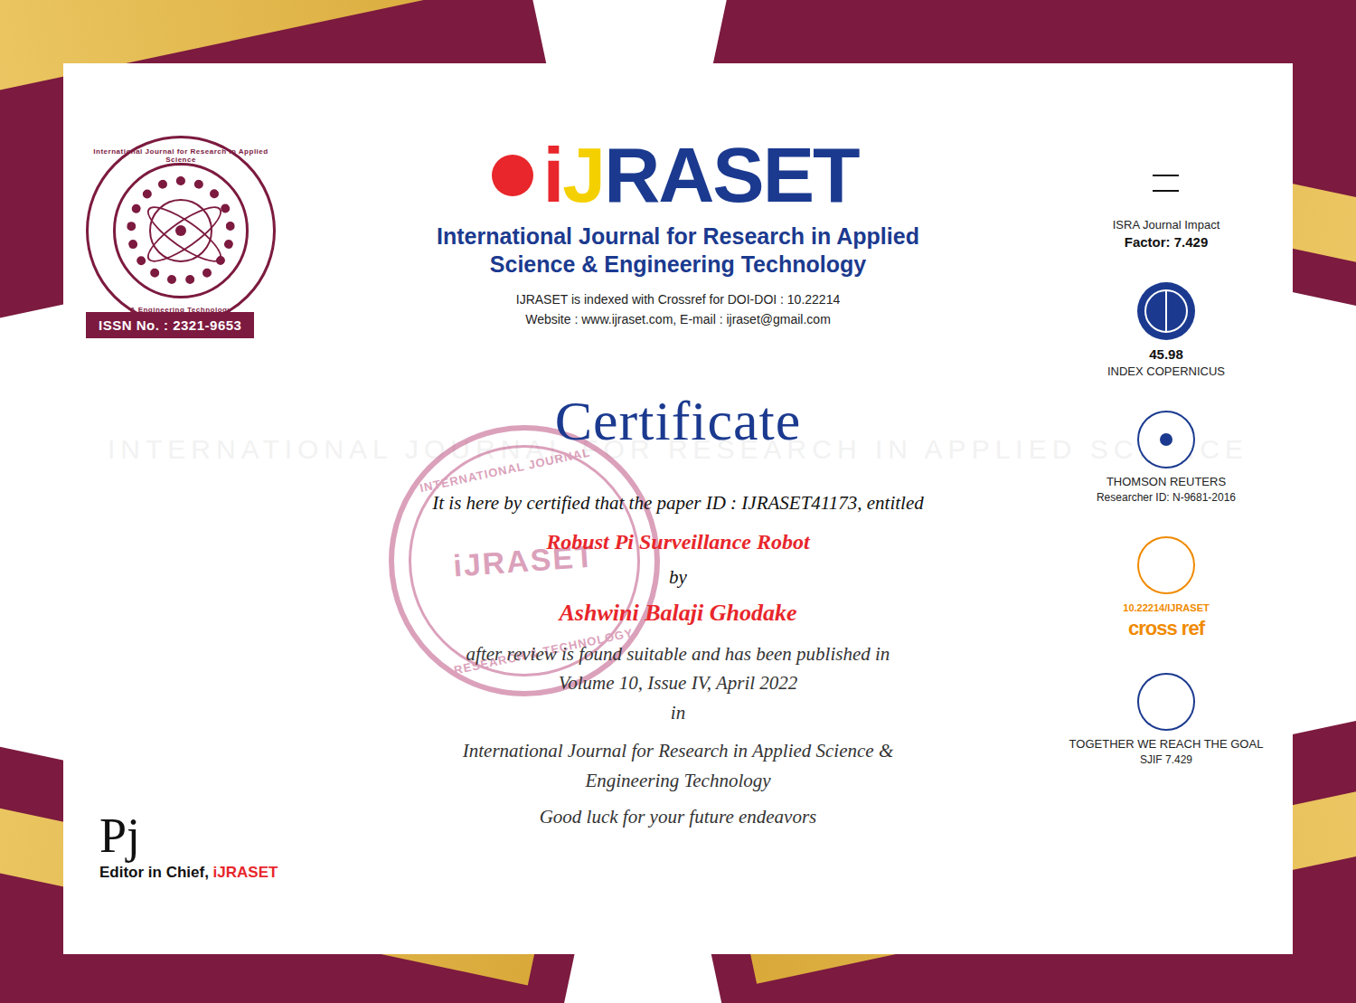INTERNATIONAL JOURNAL FOR RESEARCH IN APPLIED SCIENCE
International Journal for Research in Applied Science
& Engineering Technology
ISSN No. : 2321-9653
iJRASET
International Journal for Research in Applied
Science & Engineering Technology
IJRASET is indexed with Crossref for DOI-DOI : 10.22214
Website : www.ijraset.com, E-mail : ijraset@gmail.com
Certificate
INTERNATIONAL JOURNAL
iJRASET
RESEARCH & TECHNOLOGY
It is here by certified that the paper ID : IJRASET41173, entitled Robust Pi Surveillance Robot by Ashwini Balaji Ghodake after review is found suitable and has been published in Volume 10, Issue IV, April 2022 in International Journal for Research in Applied Science &
Engineering Technology Good luck for your future endeavors
Pj
Editor in Chief, iJRASET
JSRAF
ISRA Journal Impact
Factor: 7.429
45.98 INDEX COPERNICUS
THOMSON REUTERS
Researcher ID: N-9681-2016
DOI
10.22214/IJRASET
cross ref
SJIF
TOGETHER WE REACH THE GOAL
SJIF 7.429